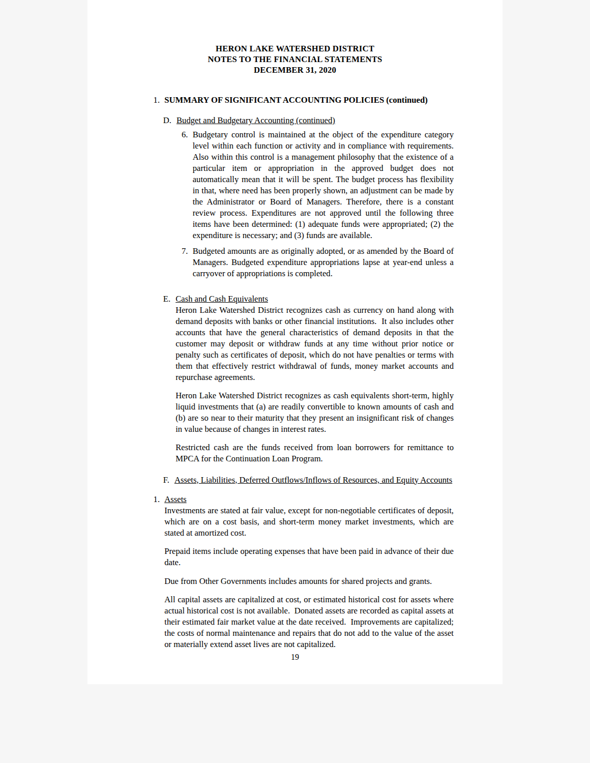HERON LAKE WATERSHED DISTRICT
NOTES TO THE FINANCIAL STATEMENTS
DECEMBER 31, 2020
1.
SUMMARY OF SIGNIFICANT ACCOUNTING POLICIES (continued)
D.
Budget and Budgetary Accounting (continued)
6. Budgetary control is maintained at the object of the expenditure category level within each function or activity and in compliance with requirements. Also within this control is a management philosophy that the existence of a particular item or appropriation in the approved budget does not automatically mean that it will be spent. The budget process has flexibility in that, where need has been properly shown, an adjustment can be made by the Administrator or Board of Managers. Therefore, there is a constant review process. Expenditures are not approved until the following three items have been determined: (1) adequate funds were appropriated; (2) the expenditure is necessary; and (3) funds are available.
7. Budgeted amounts are as originally adopted, or as amended by the Board of Managers. Budgeted expenditure appropriations lapse at year-end unless a carryover of appropriations is completed.
E.
Cash and Cash Equivalents
Heron Lake Watershed District recognizes cash as currency on hand along with demand deposits with banks or other financial institutions. It also includes other accounts that have the general characteristics of demand deposits in that the customer may deposit or withdraw funds at any time without prior notice or penalty such as certificates of deposit, which do not have penalties or terms with them that effectively restrict withdrawal of funds, money market accounts and repurchase agreements.
Heron Lake Watershed District recognizes as cash equivalents short-term, highly liquid investments that (a) are readily convertible to known amounts of cash and (b) are so near to their maturity that they present an insignificant risk of changes in value because of changes in interest rates.
Restricted cash are the funds received from loan borrowers for remittance to MPCA for the Continuation Loan Program.
F.
Assets, Liabilities, Deferred Outflows/Inflows of Resources, and Equity Accounts
1.
Assets
Investments are stated at fair value, except for non-negotiable certificates of deposit, which are on a cost basis, and short-term money market investments, which are stated at amortized cost.
Prepaid items include operating expenses that have been paid in advance of their due date.
Due from Other Governments includes amounts for shared projects and grants.
All capital assets are capitalized at cost, or estimated historical cost for assets where actual historical cost is not available. Donated assets are recorded as capital assets at their estimated fair market value at the date received. Improvements are capitalized; the costs of normal maintenance and repairs that do not add to the value of the asset or materially extend asset lives are not capitalized.
19